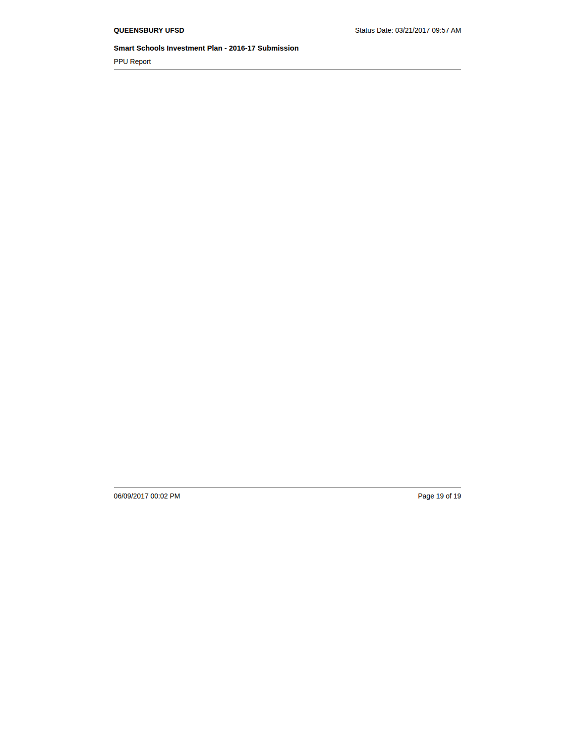QUEENSBURY UFSD Status Date: 03/21/2017 09:57 AM
Smart Schools Investment Plan - 2016-17 Submission
PPU Report
06/09/2017 00:02 PM Page 19 of 19